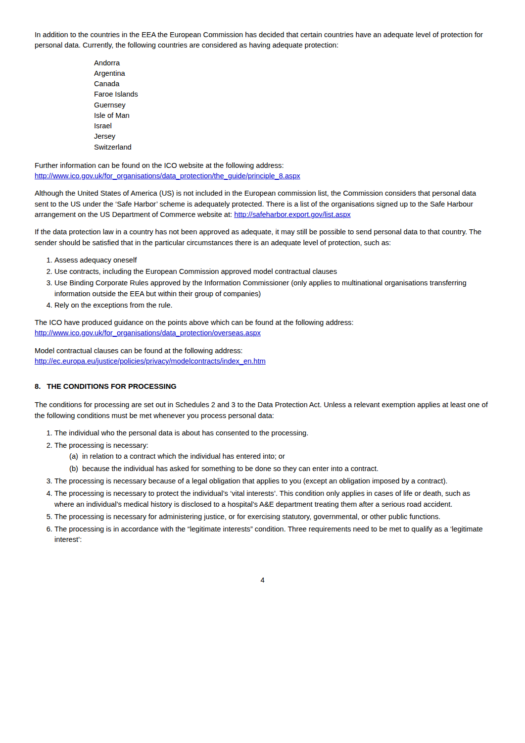In addition to the countries in the EEA the European Commission has decided that certain countries have an adequate level of protection for personal data. Currently, the following countries are considered as having adequate protection:
Andorra
Argentina
Canada
Faroe Islands
Guernsey
Isle of Man
Israel
Jersey
Switzerland
Further information can be found on the ICO website at the following address:
http://www.ico.gov.uk/for_organisations/data_protection/the_guide/principle_8.aspx
Although the United States of America (US) is not included in the European commission list, the Commission considers that personal data sent to the US under the ‘Safe Harbor’ scheme is adequately protected. There is a list of the organisations signed up to the Safe Harbour arrangement on the US Department of Commerce website at: http://safeharbor.export.gov/list.aspx
If the data protection law in a country has not been approved as adequate, it may still be possible to send personal data to that country. The sender should be satisfied that in the particular circumstances there is an adequate level of protection, such as:
Assess adequacy oneself
Use contracts, including the European Commission approved model contractual clauses
Use Binding Corporate Rules approved by the Information Commissioner (only applies to multinational organisations transferring information outside the EEA but within their group of companies)
Rely on the exceptions from the rule.
The ICO have produced guidance on the points above which can be found at the following address:
http://www.ico.gov.uk/for_organisations/data_protection/overseas.aspx
Model contractual clauses can be found at the following address:
http://ec.europa.eu/justice/policies/privacy/modelcontracts/index_en.htm
8. THE CONDITIONS FOR PROCESSING
The conditions for processing are set out in Schedules 2 and 3 to the Data Protection Act. Unless a relevant exemption applies at least one of the following conditions must be met whenever you process personal data:
The individual who the personal data is about has consented to the processing.
The processing is necessary:
(a) in relation to a contract which the individual has entered into; or
(b) because the individual has asked for something to be done so they can enter into a contract.
The processing is necessary because of a legal obligation that applies to you (except an obligation imposed by a contract).
The processing is necessary to protect the individual’s ‘vital interests’. This condition only applies in cases of life or death, such as where an individual’s medical history is disclosed to a hospital’s A&E department treating them after a serious road accident.
The processing is necessary for administering justice, or for exercising statutory, governmental, or other public functions.
The processing is in accordance with the “legitimate interests” condition. Three requirements need to be met to qualify as a ‘legitimate interest’:
4